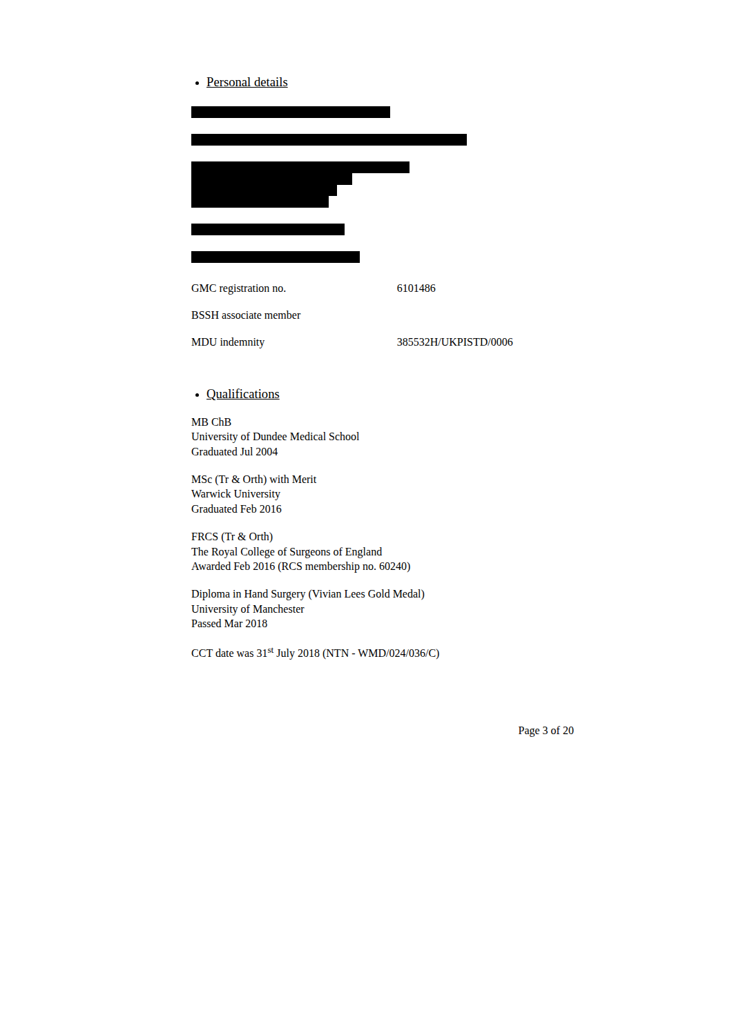Personal details
GMC registration no. 6101486
BSSH associate member
MDU indemnity385532H/UKPISTD/0006
Qualifications
MB ChB
University of Dundee Medical School
Graduated Jul 2004
MSc (Tr & Orth) with Merit
Warwick University
Graduated Feb 2016
FRCS (Tr & Orth)
The Royal College of Surgeons of England
Awarded Feb 2016 (RCS membership no. 60240)
Diploma in Hand Surgery (Vivian Lees Gold Medal)
University of Manchester
Passed Mar 2018
CCT date was 31st July 2018 (NTN - WMD/024/036/C)
Page 3 of 20